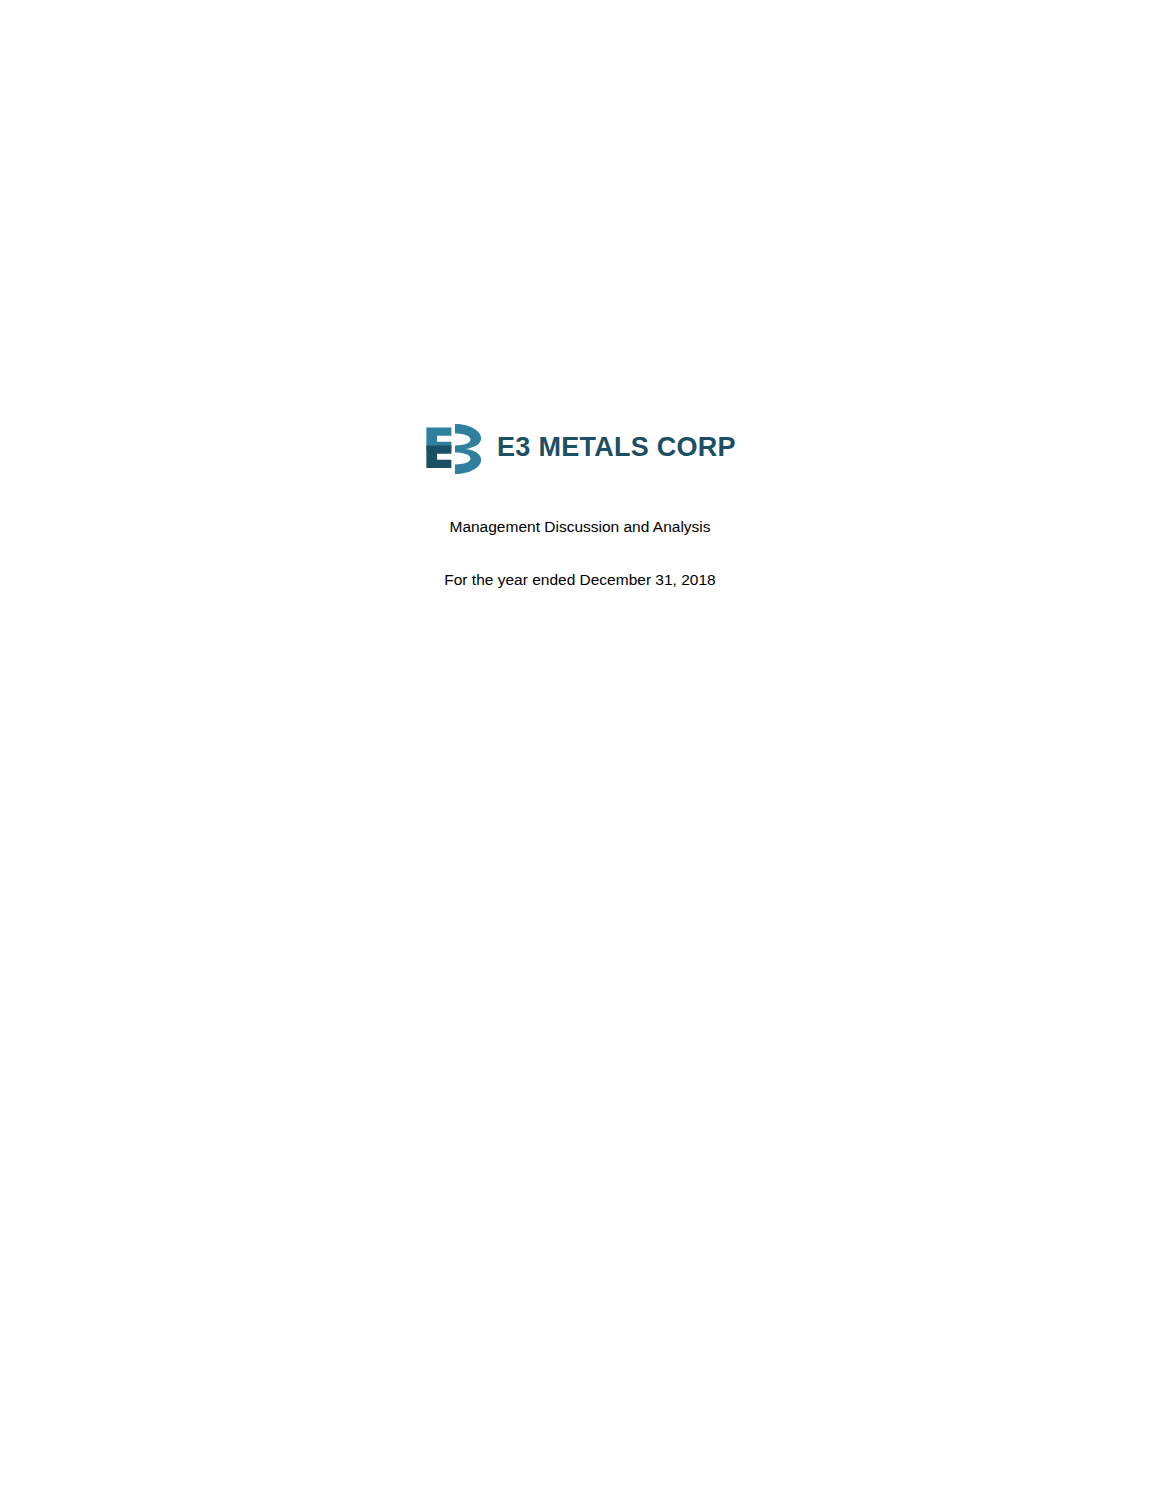E3 METALS CORP
Management Discussion and Analysis
For the year ended December 31, 2018